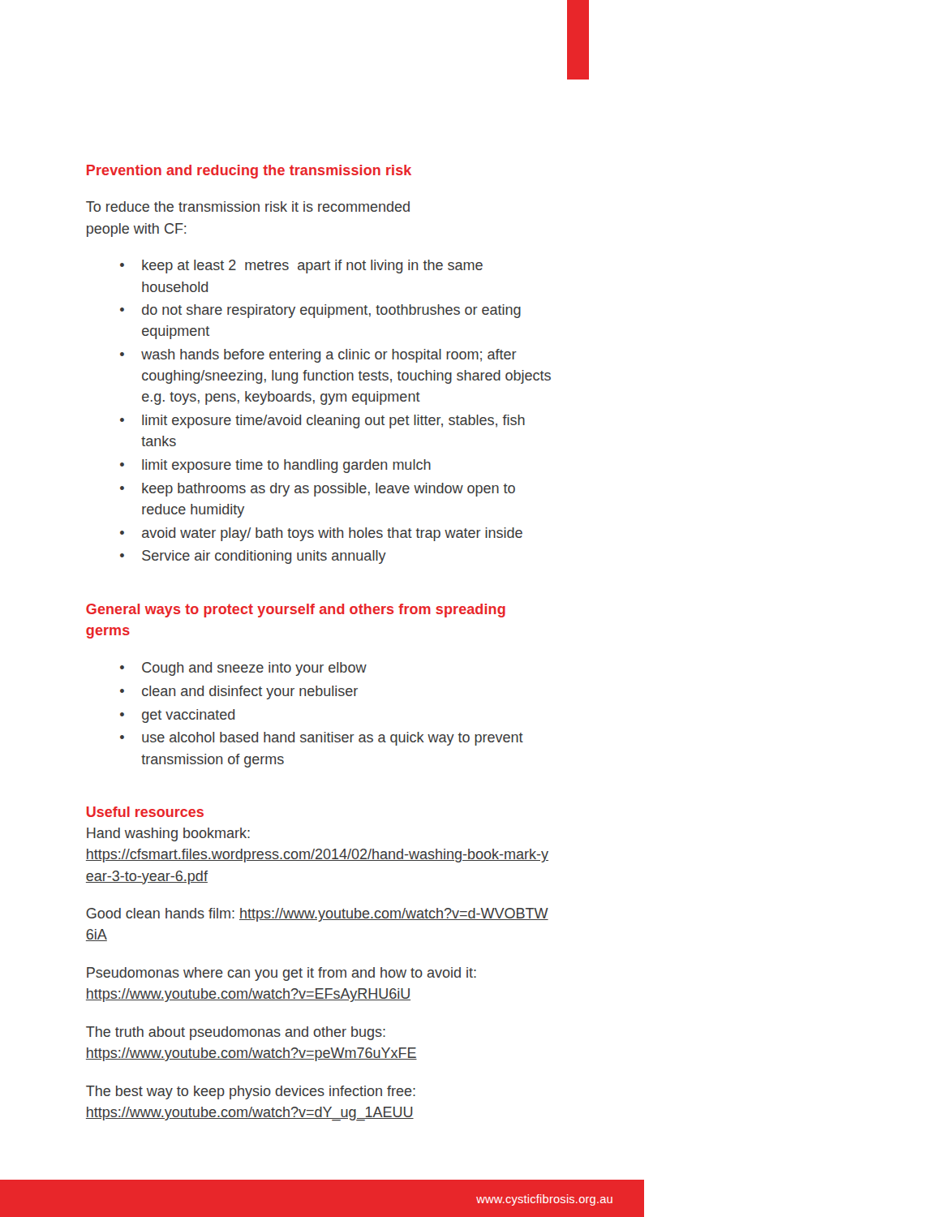Prevention and reducing the transmission risk
To reduce the transmission risk it is recommended
people with CF:
keep at least 2 metres apart if not living in the same household
do not share respiratory equipment, toothbrushes or eating equipment
wash hands before entering a clinic or hospital room; after coughing/sneezing, lung function tests, touching shared objects e.g. toys, pens, keyboards, gym equipment
limit exposure time/avoid cleaning out pet litter, stables, fish tanks
limit exposure time to handling garden mulch
keep bathrooms as dry as possible, leave window open to reduce humidity
avoid water play/ bath toys with holes that trap water inside
Service air conditioning units annually
General ways to protect yourself and others from spreading germs
Cough and sneeze into your elbow
clean and disinfect your nebuliser
get vaccinated
use alcohol based hand sanitiser as a quick way to prevent transmission of germs
Useful resources
Hand washing bookmark:
https://cfsmart.files.wordpress.com/2014/02/hand-washing-book-mark-year-3-to-year-6.pdf
Good clean hands film: https://www.youtube.com/watch?v=d-WVOBTW6iA
Pseudomonas where can you get it from and how to avoid it:
https://www.youtube.com/watch?v=EFsAyRHU6iU
The truth about pseudomonas and other bugs:
https://www.youtube.com/watch?v=peWm76uYxFE
The best way to keep physio devices infection free:
https://www.youtube.com/watch?v=dY_ug_1AEUU
www.cysticfibrosis.org.au